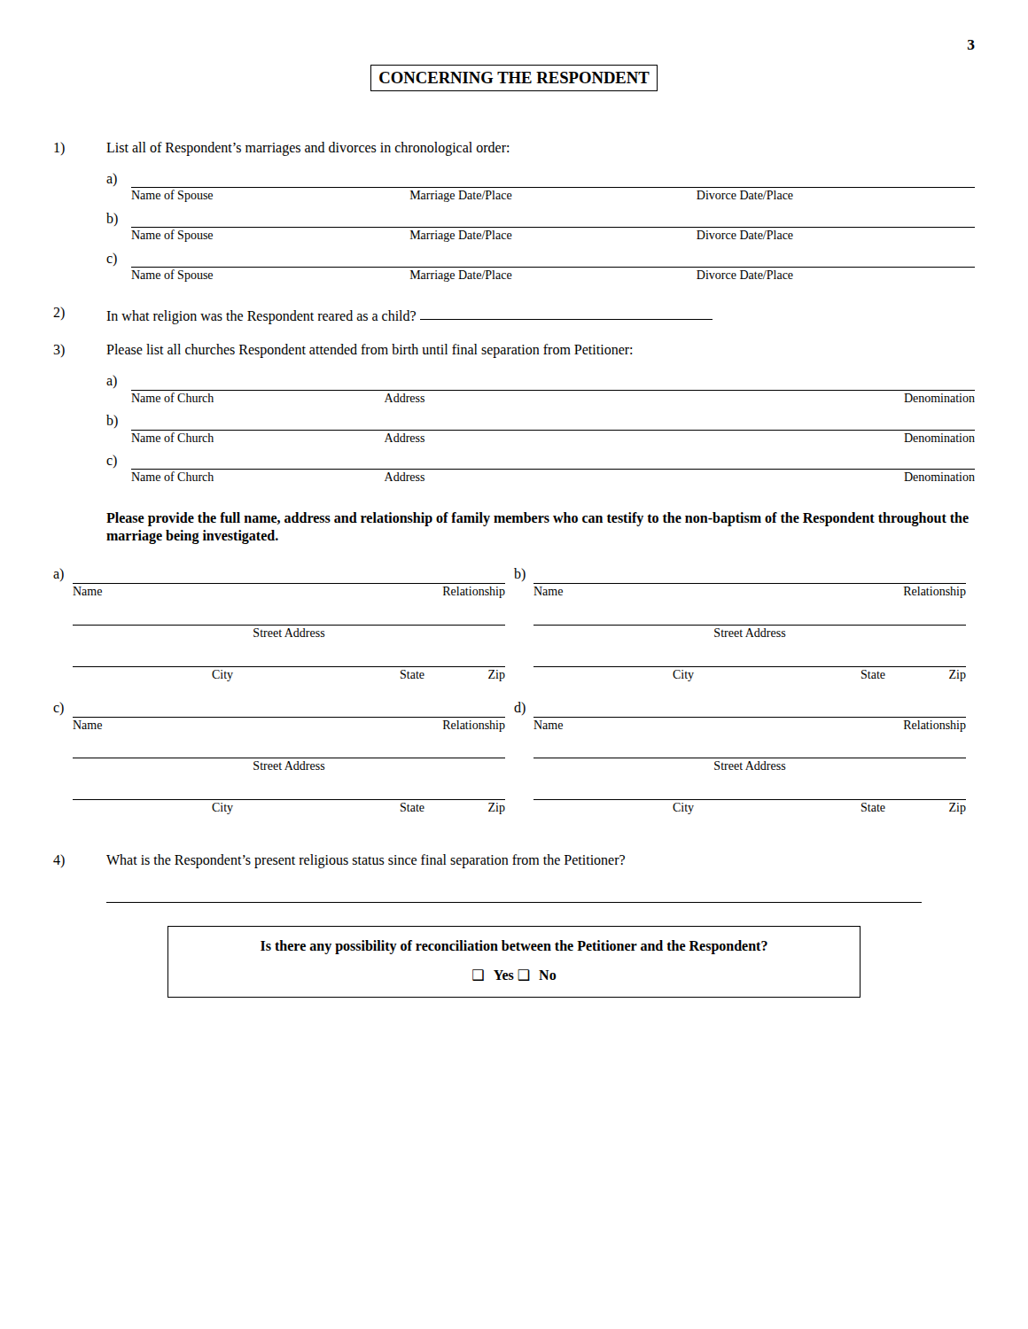3
CONCERNING THE RESPONDENT
1)
List all of Respondent’s marriages and divorces in chronological order:
a)
Name of Spouse Marriage Date/Place Divorce Date/Place
b)
Name of Spouse Marriage Date/Place Divorce Date/Place
c)
Name of Spouse Marriage Date/Place Divorce Date/Place
2)
In what religion was the Respondent reared as a child?
3)
Please list all churches Respondent attended from birth until final separation from Petitioner:
a)
Name of Church Address Denomination
b)
Name of Church Address Denomination
c)
Name of Church Address Denomination
Please provide the full name, address and relationship of family members who can testify to the non-baptism of the Respondent throughout the marriage being investigated.
| a) Name Relationship Street Address City State Zip | b) Name Relationship Street Address City State Zip |
| c) Name Relationship Street Address City State Zip | d) Name Relationship Street Address City State Zip |
4)
What is the Respondent’s present religious status since final separation from the Petitioner?
Is there any possibility of reconciliation between the Petitioner and the Respondent?
❑Yes
❑No